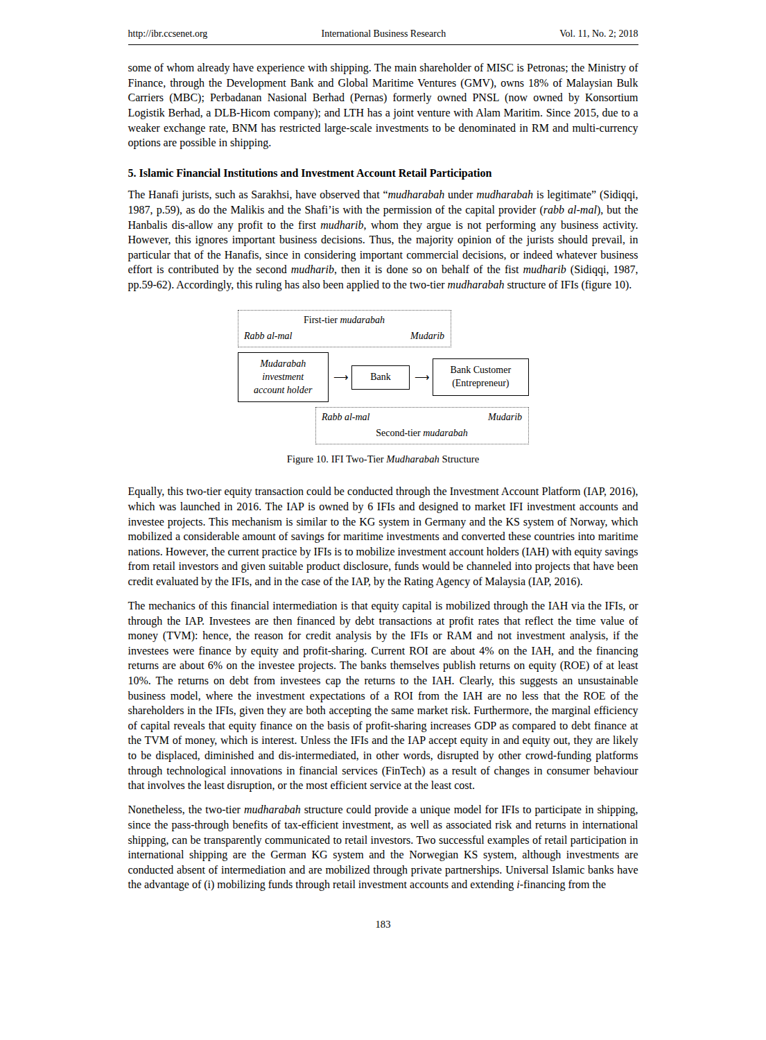http://ibr.ccsenet.org International Business Research Vol. 11, No. 2; 2018
some of whom already have experience with shipping. The main shareholder of MISC is Petronas; the Ministry of Finance, through the Development Bank and Global Maritime Ventures (GMV), owns 18% of Malaysian Bulk Carriers (MBC); Perbadanan Nasional Berhad (Pernas) formerly owned PNSL (now owned by Konsortium Logistik Berhad, a DLB-Hicom company); and LTH has a joint venture with Alam Maritim. Since 2015, due to a weaker exchange rate, BNM has restricted large-scale investments to be denominated in RM and multi-currency options are possible in shipping.
5. Islamic Financial Institutions and Investment Account Retail Participation
The Hanafi jurists, such as Sarakhsi, have observed that “mudharabah under mudharabah is legitimate” (Sidiqqi, 1987, p.59), as do the Malikis and the Shafi’is with the permission of the capital provider (rabb al-mal), but the Hanbalis dis-allow any profit to the first mudharib, whom they argue is not performing any business activity. However, this ignores important business decisions. Thus, the majority opinion of the jurists should prevail, in particular that of the Hanafis, since in considering important commercial decisions, or indeed whatever business effort is contributed by the second mudharib, then it is done so on behalf of the fist mudharib (Sidiqqi, 1987, pp.59-62). Accordingly, this ruling has also been applied to the two-tier mudharabah structure of IFIs (figure 10).
First-tier mudarabah Rabb al-mal Mudarib
Mudarabah
investment
account holder
⟶
Bank
⟶
Bank Customer
(Entrepreneur)
Rabb al-mal Mudarib Second-tier mudarabah
Figure 10. IFI Two-Tier Mudharabah Structure
Equally, this two-tier equity transaction could be conducted through the Investment Account Platform (IAP, 2016), which was launched in 2016. The IAP is owned by 6 IFIs and designed to market IFI investment accounts and investee projects. This mechanism is similar to the KG system in Germany and the KS system of Norway, which mobilized a considerable amount of savings for maritime investments and converted these countries into maritime nations. However, the current practice by IFIs is to mobilize investment account holders (IAH) with equity savings from retail investors and given suitable product disclosure, funds would be channeled into projects that have been credit evaluated by the IFIs, and in the case of the IAP, by the Rating Agency of Malaysia (IAP, 2016).
The mechanics of this financial intermediation is that equity capital is mobilized through the IAH via the IFIs, or through the IAP. Investees are then financed by debt transactions at profit rates that reflect the time value of money (TVM): hence, the reason for credit analysis by the IFIs or RAM and not investment analysis, if the investees were finance by equity and profit-sharing. Current ROI are about 4% on the IAH, and the financing returns are about 6% on the investee projects. The banks themselves publish returns on equity (ROE) of at least 10%. The returns on debt from investees cap the returns to the IAH. Clearly, this suggests an unsustainable business model, where the investment expectations of a ROI from the IAH are no less that the ROE of the shareholders in the IFIs, given they are both accepting the same market risk. Furthermore, the marginal efficiency of capital reveals that equity finance on the basis of profit-sharing increases GDP as compared to debt finance at the TVM of money, which is interest. Unless the IFIs and the IAP accept equity in and equity out, they are likely to be displaced, diminished and dis-intermediated, in other words, disrupted by other crowd-funding platforms through technological innovations in financial services (FinTech) as a result of changes in consumer behaviour that involves the least disruption, or the most efficient service at the least cost.
Nonetheless, the two-tier mudharabah structure could provide a unique model for IFIs to participate in shipping, since the pass-through benefits of tax-efficient investment, as well as associated risk and returns in international shipping, can be transparently communicated to retail investors. Two successful examples of retail participation in international shipping are the German KG system and the Norwegian KS system, although investments are conducted absent of intermediation and are mobilized through private partnerships. Universal Islamic banks have the advantage of (i) mobilizing funds through retail investment accounts and extending i-financing from the
183